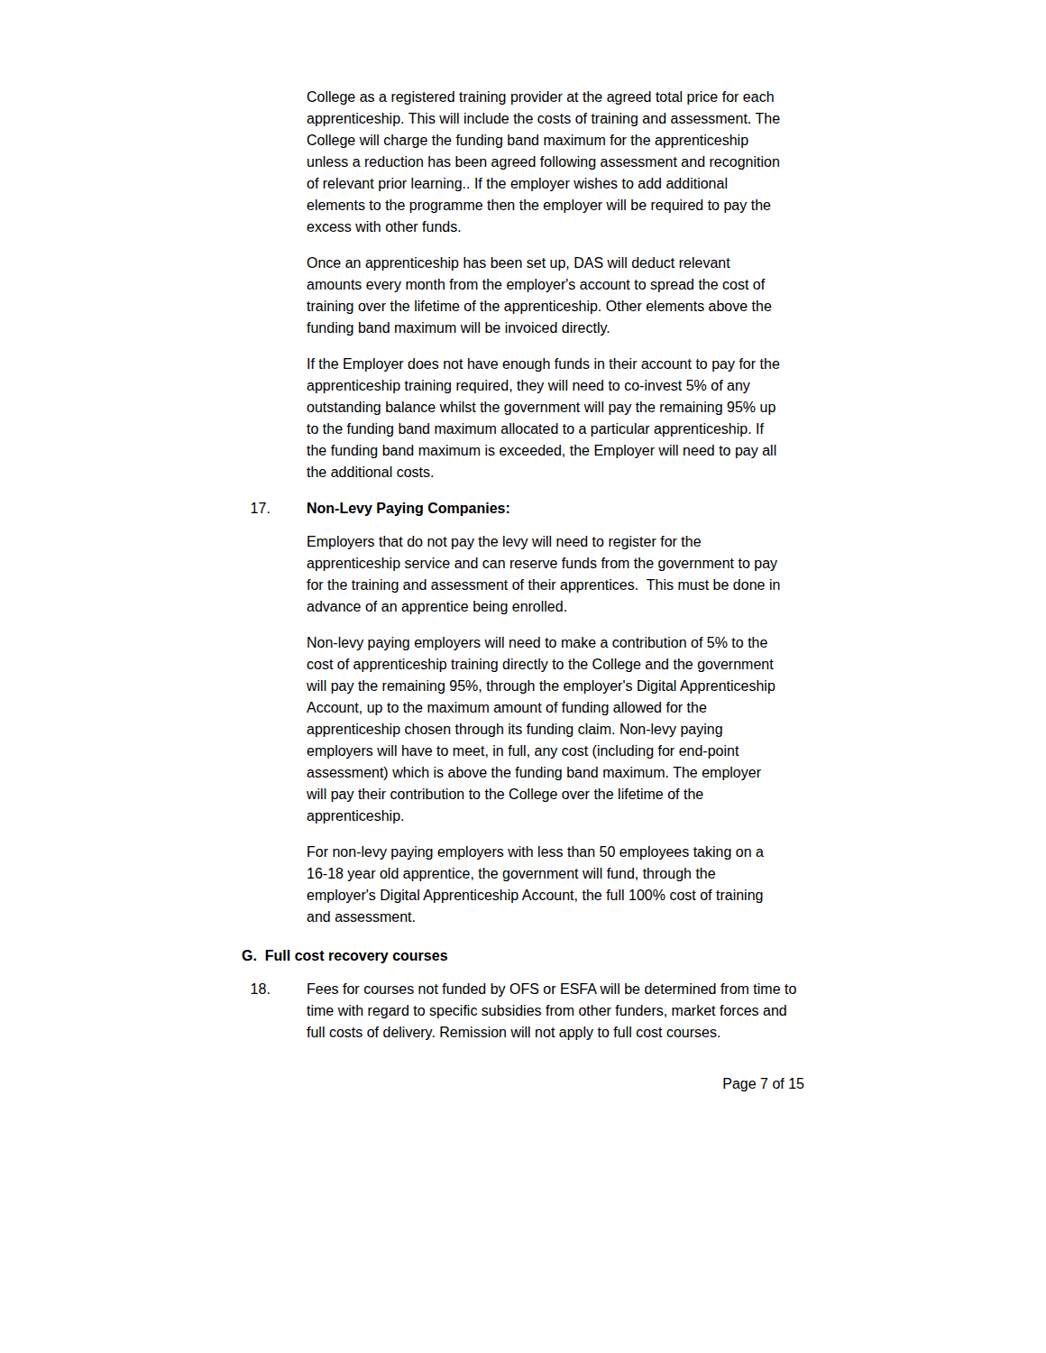College as a registered training provider at the agreed total price for each apprenticeship. This will include the costs of training and assessment. The College will charge the funding band maximum for the apprenticeship unless a reduction has been agreed following assessment and recognition of relevant prior learning.. If the employer wishes to add additional elements to the programme then the employer will be required to pay the excess with other funds.
Once an apprenticeship has been set up, DAS will deduct relevant amounts every month from the employer's account to spread the cost of training over the lifetime of the apprenticeship. Other elements above the funding band maximum will be invoiced directly.
If the Employer does not have enough funds in their account to pay for the apprenticeship training required, they will need to co-invest 5% of any outstanding balance whilst the government will pay the remaining 95% up to the funding band maximum allocated to a particular apprenticeship. If the funding band maximum is exceeded, the Employer will need to pay all the additional costs.
17.
Non-Levy Paying Companies:
Employers that do not pay the levy will need to register for the apprenticeship service and can reserve funds from the government to pay for the training and assessment of their apprentices. This must be done in advance of an apprentice being enrolled.
Non-levy paying employers will need to make a contribution of 5% to the cost of apprenticeship training directly to the College and the government will pay the remaining 95%, through the employer's Digital Apprenticeship Account, up to the maximum amount of funding allowed for the apprenticeship chosen through its funding claim. Non-levy paying employers will have to meet, in full, any cost (including for end-point assessment) which is above the funding band maximum. The employer will pay their contribution to the College over the lifetime of the apprenticeship.
For non-levy paying employers with less than 50 employees taking on a 16-18 year old apprentice, the government will fund, through the employer's Digital Apprenticeship Account, the full 100% cost of training and assessment.
G. Full cost recovery courses
18.
Fees for courses not funded by OFS or ESFA will be determined from time to time with regard to specific subsidies from other funders, market forces and full costs of delivery. Remission will not apply to full cost courses.
Page 7 of 15